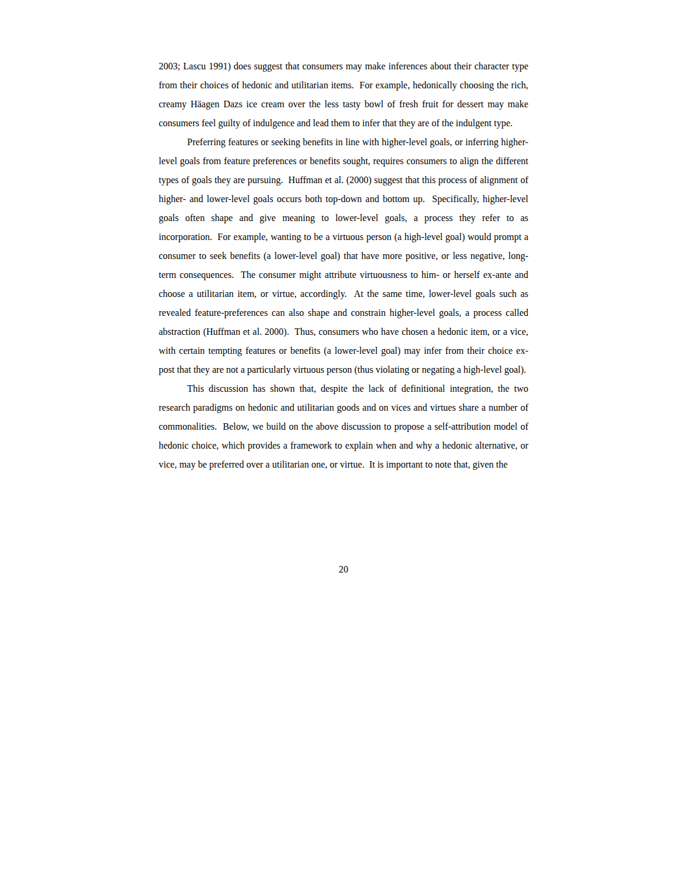2003; Lascu 1991) does suggest that consumers may make inferences about their character type from their choices of hedonic and utilitarian items. For example, hedonically choosing the rich, creamy Häagen Dazs ice cream over the less tasty bowl of fresh fruit for dessert may make consumers feel guilty of indulgence and lead them to infer that they are of the indulgent type.
Preferring features or seeking benefits in line with higher-level goals, or inferring higher-level goals from feature preferences or benefits sought, requires consumers to align the different types of goals they are pursuing. Huffman et al. (2000) suggest that this process of alignment of higher- and lower-level goals occurs both top-down and bottom up. Specifically, higher-level goals often shape and give meaning to lower-level goals, a process they refer to as incorporation. For example, wanting to be a virtuous person (a high-level goal) would prompt a consumer to seek benefits (a lower-level goal) that have more positive, or less negative, long-term consequences. The consumer might attribute virtuousness to him- or herself ex-ante and choose a utilitarian item, or virtue, accordingly. At the same time, lower-level goals such as revealed feature-preferences can also shape and constrain higher-level goals, a process called abstraction (Huffman et al. 2000). Thus, consumers who have chosen a hedonic item, or a vice, with certain tempting features or benefits (a lower-level goal) may infer from their choice ex-post that they are not a particularly virtuous person (thus violating or negating a high-level goal).
This discussion has shown that, despite the lack of definitional integration, the two research paradigms on hedonic and utilitarian goods and on vices and virtues share a number of commonalities. Below, we build on the above discussion to propose a self-attribution model of hedonic choice, which provides a framework to explain when and why a hedonic alternative, or vice, may be preferred over a utilitarian one, or virtue. It is important to note that, given the
20